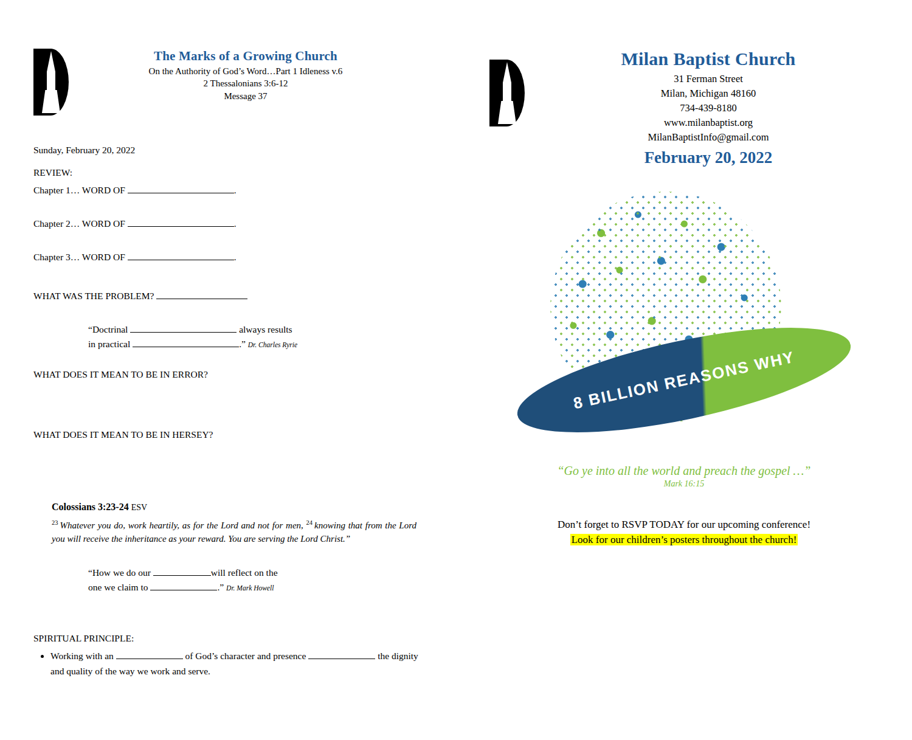The Marks of a Growing Church
On the Authority of God’s Word…Part 1 Idleness v.6
2 Thessalonians 3:6-12
Message 37
Sunday, February 20, 2022
REVIEW:
Chapter 1… WORD OF .
Chapter 2… WORD OF .
Chapter 3… WORD OF .
WHAT WAS THE PROBLEM?
“Doctrinal always results
in practical .” Dr. Charles Ryrie
WHAT DOES IT MEAN TO BE IN ERROR?
WHAT DOES IT MEAN TO BE IN HERSEY?
Colossians 3:23-24 ESV
23 Whatever you do, work heartily, as for the Lord and not for men, 24 knowing that from the Lord you will receive the inheritance as your reward. You are serving the Lord Christ.”
“How we do our will reflect on the
one we claim to .” Dr. Mark Howell
SPIRITUAL PRINCIPLE:
Working with an of God’s character and presence the dignity and quality of the way we work and serve.
Milan Baptist Church
31 Ferman Street
Milan, Michigan 48160
734-439-8180
www.milanbaptist.org
MilanBaptistInfo@gmail.com
February 20, 2022
8 Billion Reasons Why
“Go ye into all the world and preach the gospel …” Mark 16:15
Don’t forget to RSVP TODAY for our upcoming conference!
Look for our children’s posters throughout the church!